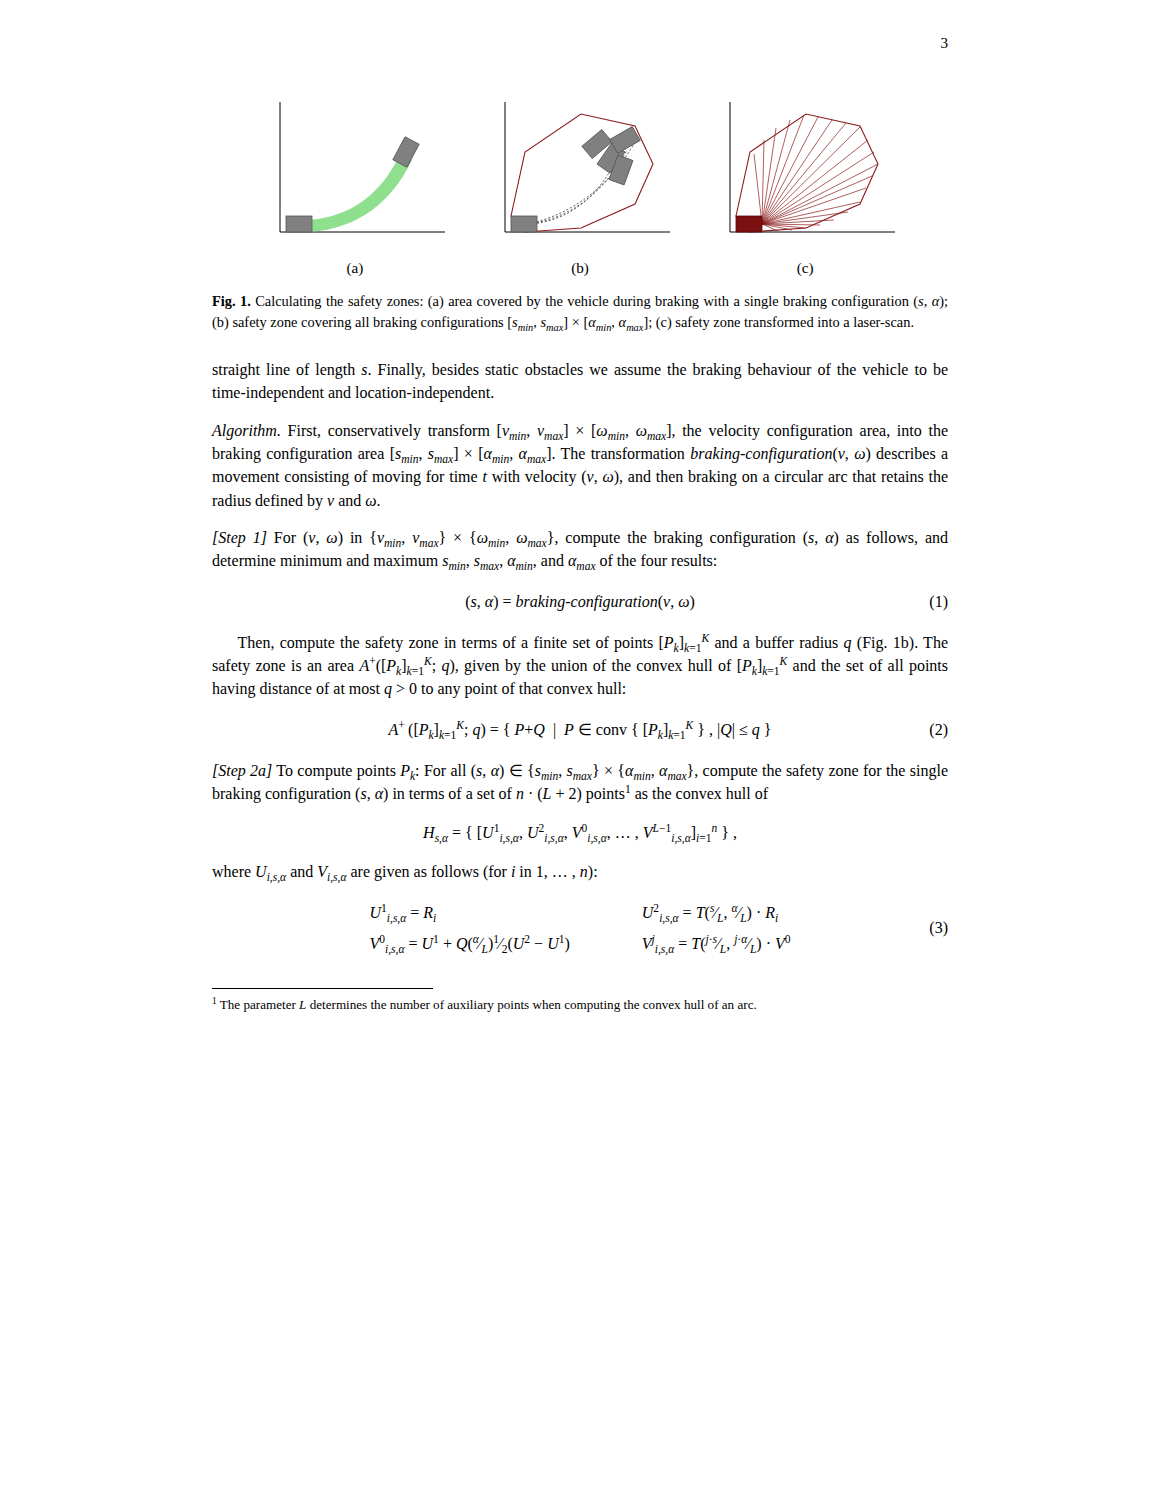3
(a)
(b)
(c)
Fig. 1. Calculating the safety zones: (a) area covered by the vehicle during braking with a single braking configuration (s, α); (b) safety zone covering all braking configurations [smin, smax] × [αmin, αmax]; (c) safety zone transformed into a laser-scan.
straight line of length s. Finally, besides static obstacles we assume the braking behaviour of the vehicle to be time-independent and location-independent.
Algorithm. First, conservatively transform [vmin, vmax] × [ωmin, ωmax], the velocity configuration area, into the braking configuration area [smin, smax] × [αmin, αmax]. The transformation braking-configuration(v, ω) describes a movement consisting of moving for time t with velocity (v, ω), and then braking on a circular arc that retains the radius defined by v and ω.
[Step 1] For (v, ω) in {vmin, vmax} × {ωmin, ωmax}, compute the braking configuration (s, α) as follows, and determine minimum and maximum smin, smax, αmin, and αmax of the four results:
(s, α) = braking-configuration(v, ω) (1)
Then, compute the safety zone in terms of a finite set of points [Pk]k=1K and a buffer radius q (Fig. 1b). The safety zone is an area A+([Pk]k=1K; q), given by the union of the convex hull of [Pk]k=1K and the set of all points having distance of at most q > 0 to any point of that convex hull:
A+ ([Pk]k=1K; q) = { P+Q | P ∈ conv { [Pk]k=1K } , |Q| ≤ q } (2)
[Step 2a] To compute points Pk: For all (s, α) ∈ {smin, smax} × {αmin, αmax}, compute the safety zone for the single braking configuration (s, α) in terms of a set of n · (L + 2) points1 as the convex hull of
Hs,α = { [U1i,s,α, U2i,s,α, V0i,s,α, … , VL−1i,s,α]i=1n } ,
where Ui,s,α and Vi,s,α are given as follows (for i in 1, … , n):
U1i,s,α = Ri U2i,s,α = T(s⁄L, α⁄L) · Ri V0i,s,α = U1 + Q(α⁄L)1⁄2(U2 − U1) Vji,s,α = T(j·s⁄L, j·α⁄L) · V0 (3)
1 The parameter L determines the number of auxiliary points when computing the convex hull of an arc.